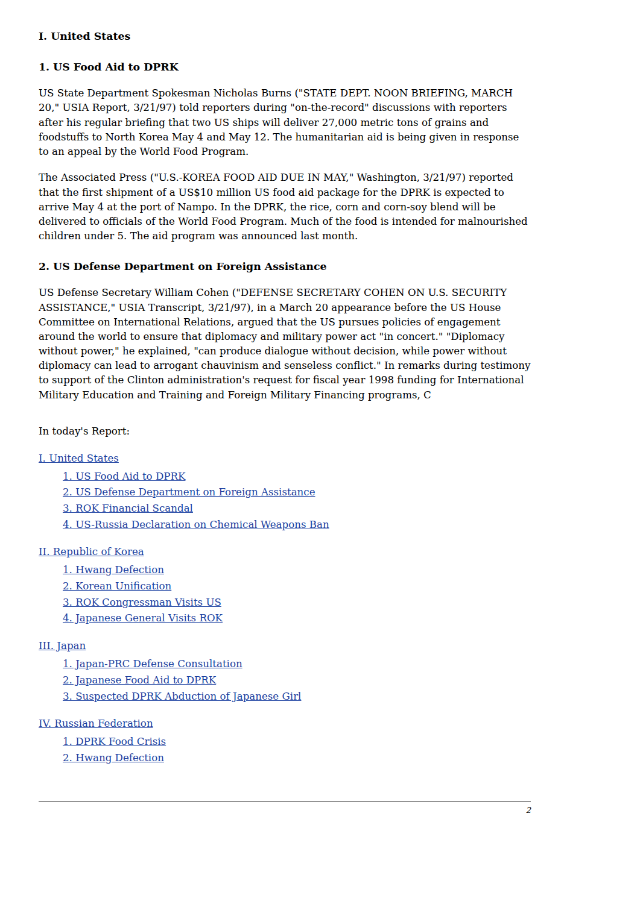I. United States
1. US Food Aid to DPRK
US State Department Spokesman Nicholas Burns ("STATE DEPT. NOON BRIEFING, MARCH 20," USIA Report, 3/21/97) told reporters during "on-the-record" discussions with reporters after his regular briefing that two US ships will deliver 27,000 metric tons of grains and foodstuffs to North Korea May 4 and May 12. The humanitarian aid is being given in response to an appeal by the World Food Program.
The Associated Press ("U.S.-KOREA FOOD AID DUE IN MAY," Washington, 3/21/97) reported that the first shipment of a US$10 million US food aid package for the DPRK is expected to arrive May 4 at the port of Nampo. In the DPRK, the rice, corn and corn-soy blend will be delivered to officials of the World Food Program. Much of the food is intended for malnourished children under 5. The aid program was announced last month.
2. US Defense Department on Foreign Assistance
US Defense Secretary William Cohen ("DEFENSE SECRETARY COHEN ON U.S. SECURITY ASSISTANCE," USIA Transcript, 3/21/97), in a March 20 appearance before the US House Committee on International Relations, argued that the US pursues policies of engagement around the world to ensure that diplomacy and military power act "in concert." "Diplomacy without power," he explained, "can produce dialogue without decision, while power without diplomacy can lead to arrogant chauvinism and senseless conflict." In remarks during testimony to support of the Clinton administration's request for fiscal year 1998 funding for International Military Education and Training and Foreign Military Financing programs, C
In today's Report:
I. United States
1. US Food Aid to DPRK
2. US Defense Department on Foreign Assistance
3. ROK Financial Scandal
4. US-Russia Declaration on Chemical Weapons Ban
II. Republic of Korea
1. Hwang Defection
2. Korean Unification
3. ROK Congressman Visits US
4. Japanese General Visits ROK
III. Japan
1. Japan-PRC Defense Consultation
2. Japanese Food Aid to DPRK
3. Suspected DPRK Abduction of Japanese Girl
IV. Russian Federation
1. DPRK Food Crisis
2. Hwang Defection
2